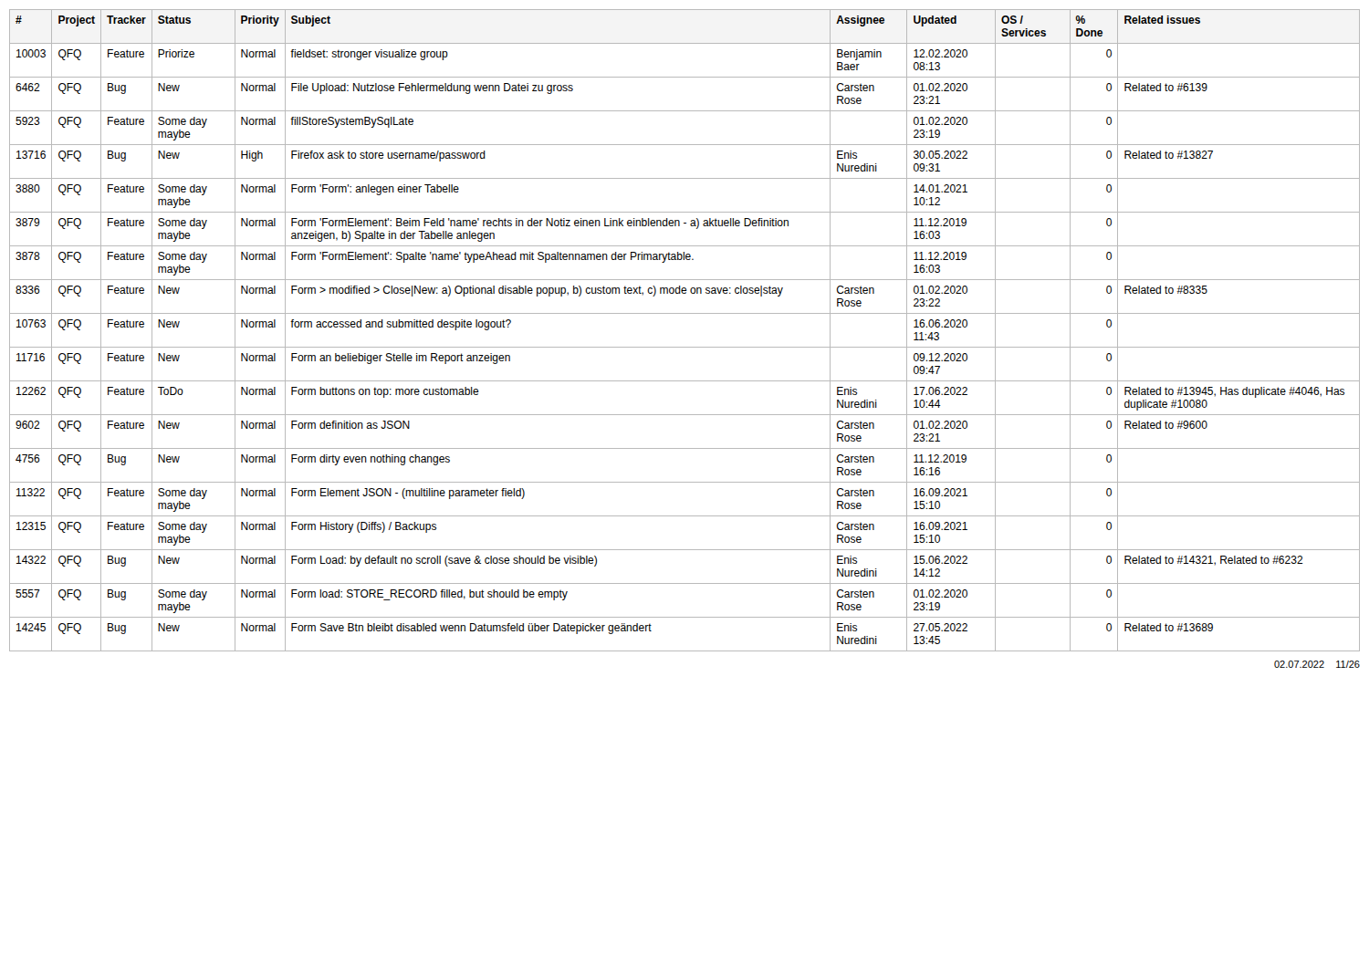| # | Project | Tracker | Status | Priority | Subject | Assignee | Updated | OS / Services | % Done | Related issues |
| --- | --- | --- | --- | --- | --- | --- | --- | --- | --- | --- |
| 10003 | QFQ | Feature | Priorize | Normal | fieldset: stronger visualize group | Benjamin Baer | 12.02.2020 08:13 | | 0 | |
| 6462 | QFQ | Bug | New | Normal | File Upload: Nutzlose Fehlermeldung wenn Datei zu gross | Carsten Rose | 01.02.2020 23:21 | | 0 | Related to #6139 |
| 5923 | QFQ | Feature | Some day maybe | Normal | fillStoreSystemBySqlLate | | 01.02.2020 23:19 | | 0 | |
| 13716 | QFQ | Bug | New | High | Firefox ask to store username/password | Enis Nuredini | 30.05.2022 09:31 | | 0 | Related to #13827 |
| 3880 | QFQ | Feature | Some day maybe | Normal | Form 'Form': anlegen einer Tabelle | | 14.01.2021 10:12 | | 0 | |
| 3879 | QFQ | Feature | Some day maybe | Normal | Form 'FormElement': Beim Feld 'name' rechts in der Notiz einen Link einblenden - a) aktuelle Definition anzeigen, b) Spalte in der Tabelle anlegen | | 11.12.2019 16:03 | | 0 | |
| 3878 | QFQ | Feature | Some day maybe | Normal | Form 'FormElement': Spalte 'name' typeAhead mit Spaltennamen der Primarytable. | | 11.12.2019 16:03 | | 0 | |
| 8336 | QFQ | Feature | New | Normal | Form > modified > Close/New: a) Optional disable popup, b) custom text, c) mode on save: close/stay | Carsten Rose | 01.02.2020 23:22 | | 0 | Related to #8335 |
| 10763 | QFQ | Feature | New | Normal | form accessed and submitted despite logout? | | 16.06.2020 11:43 | | 0 | |
| 11716 | QFQ | Feature | New | Normal | Form an beliebiger Stelle im Report anzeigen | | 09.12.2020 09:47 | | 0 | |
| 12262 | QFQ | Feature | ToDo | Normal | Form buttons on top: more customable | Enis Nuredini | 17.06.2022 10:44 | | 0 | Related to #13945, Has duplicate #4046, Has duplicate #10080 |
| 9602 | QFQ | Feature | New | Normal | Form definition as JSON | Carsten Rose | 01.02.2020 23:21 | | 0 | Related to #9600 |
| 4756 | QFQ | Bug | New | Normal | Form dirty even nothing changes | Carsten Rose | 11.12.2019 16:16 | | 0 | |
| 11322 | QFQ | Feature | Some day maybe | Normal | Form Element JSON - (multiline parameter field) | Carsten Rose | 16.09.2021 15:10 | | 0 | |
| 12315 | QFQ | Feature | Some day maybe | Normal | Form History (Diffs) / Backups | Carsten Rose | 16.09.2021 15:10 | | 0 | |
| 14322 | QFQ | Bug | New | Normal | Form Load: by default no scroll (save & close should be visible) | Enis Nuredini | 15.06.2022 14:12 | | 0 | Related to #14321, Related to #6232 |
| 5557 | QFQ | Bug | Some day maybe | Normal | Form load: STORE_RECORD filled, but should be empty | Carsten Rose | 01.02.2020 23:19 | | 0 | |
| 14245 | QFQ | Bug | New | Normal | Form Save Btn bleibt disabled wenn Datumsfeld über Datepicker geändert | Enis Nuredini | 27.05.2022 13:45 | | 0 | Related to #13689 |
02.07.2022 11/26